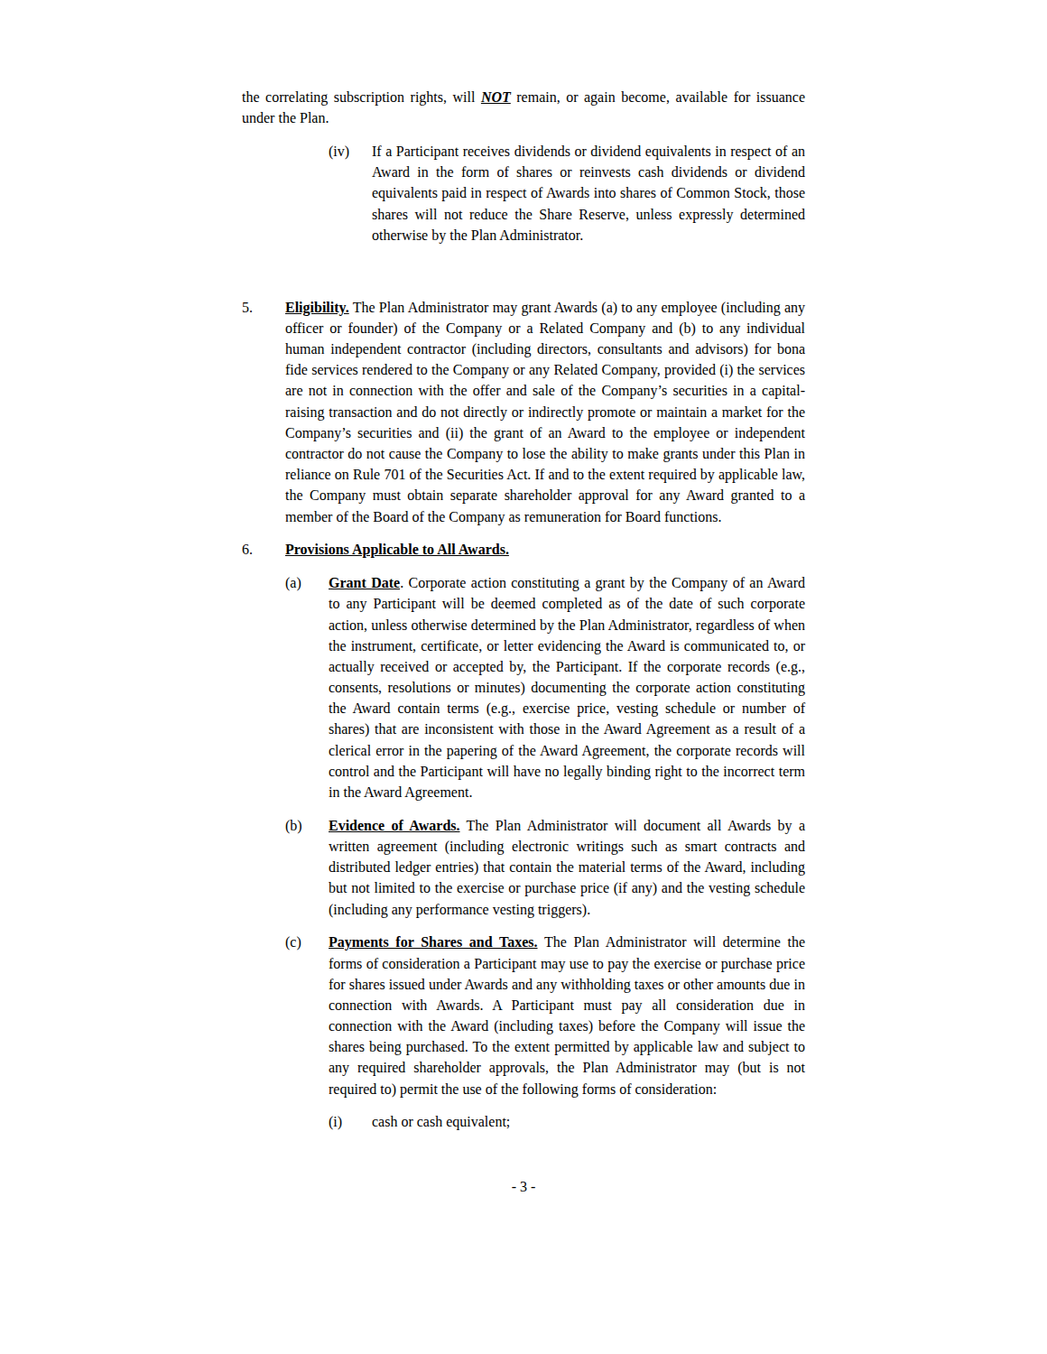the correlating subscription rights, will NOT remain, or again become, available for issuance under the Plan.
(iv) If a Participant receives dividends or dividend equivalents in respect of an Award in the form of shares or reinvests cash dividends or dividend equivalents paid in respect of Awards into shares of Common Stock, those shares will not reduce the Share Reserve, unless expressly determined otherwise by the Plan Administrator.
5. Eligibility. The Plan Administrator may grant Awards (a) to any employee (including any officer or founder) of the Company or a Related Company and (b) to any individual human independent contractor (including directors, consultants and advisors) for bona fide services rendered to the Company or any Related Company, provided (i) the services are not in connection with the offer and sale of the Company’s securities in a capital-raising transaction and do not directly or indirectly promote or maintain a market for the Company’s securities and (ii) the grant of an Award to the employee or independent contractor do not cause the Company to lose the ability to make grants under this Plan in reliance on Rule 701 of the Securities Act. If and to the extent required by applicable law, the Company must obtain separate shareholder approval for any Award granted to a member of the Board of the Company as remuneration for Board functions.
6. Provisions Applicable to All Awards.
(a) Grant Date. Corporate action constituting a grant by the Company of an Award to any Participant will be deemed completed as of the date of such corporate action, unless otherwise determined by the Plan Administrator, regardless of when the instrument, certificate, or letter evidencing the Award is communicated to, or actually received or accepted by, the Participant. If the corporate records (e.g., consents, resolutions or minutes) documenting the corporate action constituting the Award contain terms (e.g., exercise price, vesting schedule or number of shares) that are inconsistent with those in the Award Agreement as a result of a clerical error in the papering of the Award Agreement, the corporate records will control and the Participant will have no legally binding right to the incorrect term in the Award Agreement.
(b) Evidence of Awards. The Plan Administrator will document all Awards by a written agreement (including electronic writings such as smart contracts and distributed ledger entries) that contain the material terms of the Award, including but not limited to the exercise or purchase price (if any) and the vesting schedule (including any performance vesting triggers).
(c) Payments for Shares and Taxes. The Plan Administrator will determine the forms of consideration a Participant may use to pay the exercise or purchase price for shares issued under Awards and any withholding taxes or other amounts due in connection with Awards. A Participant must pay all consideration due in connection with the Award (including taxes) before the Company will issue the shares being purchased. To the extent permitted by applicable law and subject to any required shareholder approvals, the Plan Administrator may (but is not required to) permit the use of the following forms of consideration:
(i) cash or cash equivalent;
- 3 -